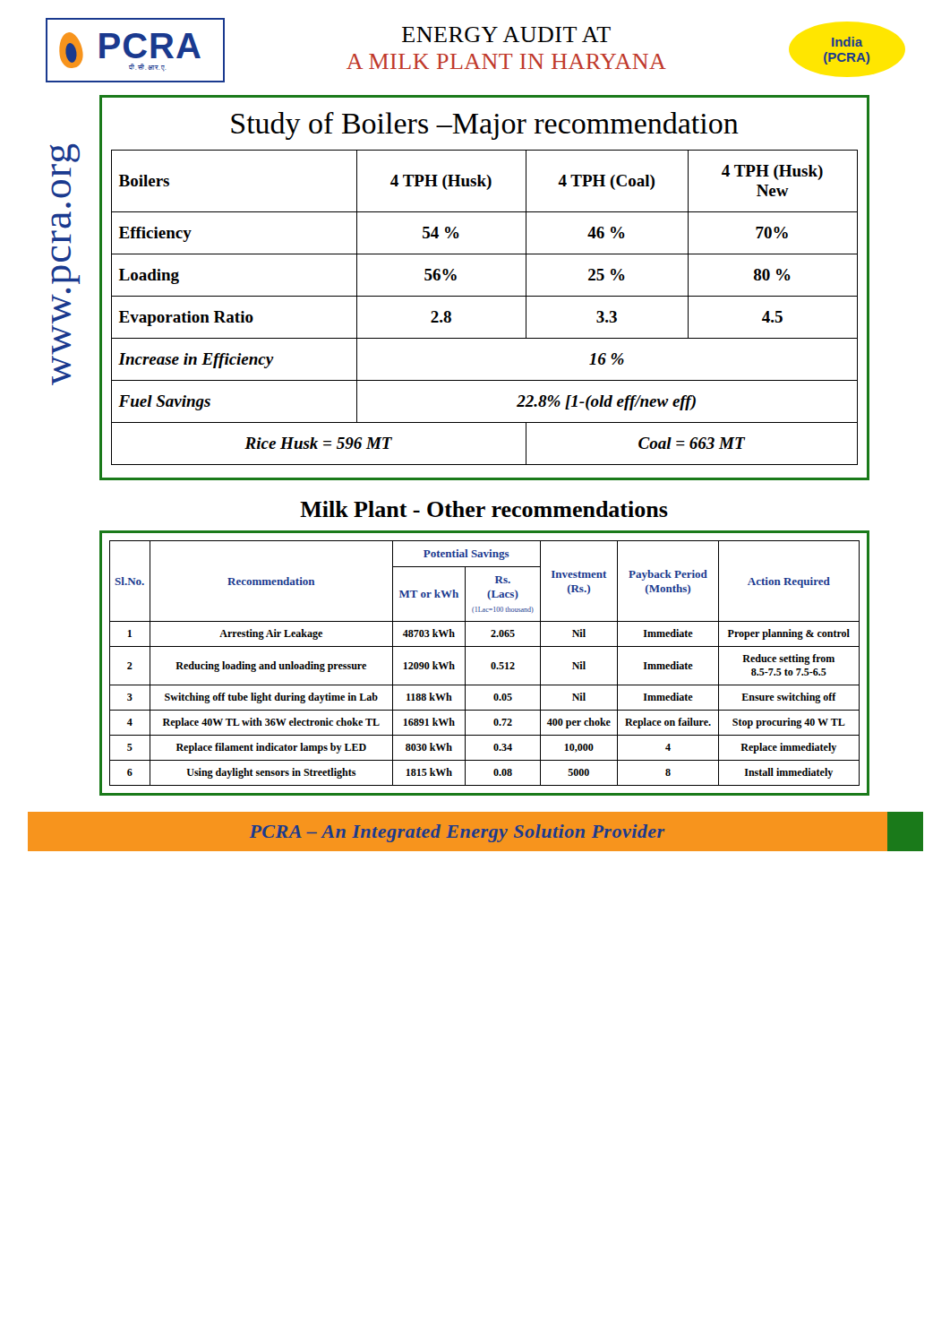PCRA
पी.सी.आर.ए.
ENERGY AUDIT AT
A MILK PLANT IN HARYANA
India
(PCRA)
www.pcra.org
Study of Boilers –Major recommendation
| Boilers | 4 TPH (Husk) | 4 TPH (Coal) | 4 TPH (Husk) New |
| --- | --- | --- | --- |
| Efficiency | 54 % | 46 % | 70% |
| Loading | 56% | 25 % | 80 % |
| Evaporation Ratio | 2.8 | 3.3 | 4.5 |
| Increase in Efficiency | 16 % |
| Fuel Savings | 22.8% [1-(old eff/new eff) |
| Rice Husk = 596 MT | Coal = 663 MT |
Milk Plant - Other recommendations
| Sl.No. | Recommendation | Potential Savings | Investment (Rs.) | Payback Period (Months) | Action Required |
| --- | --- | --- | --- | --- | --- |
| MT or kWh | Rs. (Lacs) (1Lac=100 thousand) |
| 1 | Arresting Air Leakage | 48703 kWh | 2.065 | Nil | Immediate | Proper planning & control |
| 2 | Reducing loading and unloading pressure | 12090 kWh | 0.512 | Nil | Immediate | Reduce setting from 8.5-7.5 to 7.5-6.5 |
| 3 | Switching off tube light during daytime in Lab | 1188 kWh | 0.05 | Nil | Immediate | Ensure switching off |
| 4 | Replace 40W TL with 36W electronic choke TL | 16891 kWh | 0.72 | 400 per choke | Replace on failure. | Stop procuring 40 W TL |
| 5 | Replace filament indicator lamps by LED | 8030 kWh | 0.34 | 10,000 | 4 | Replace immediately |
| 6 | Using daylight sensors in Streetlights | 1815 kWh | 0.08 | 5000 | 8 | Install immediately |
PCRA – An Integrated Energy Solution Provider